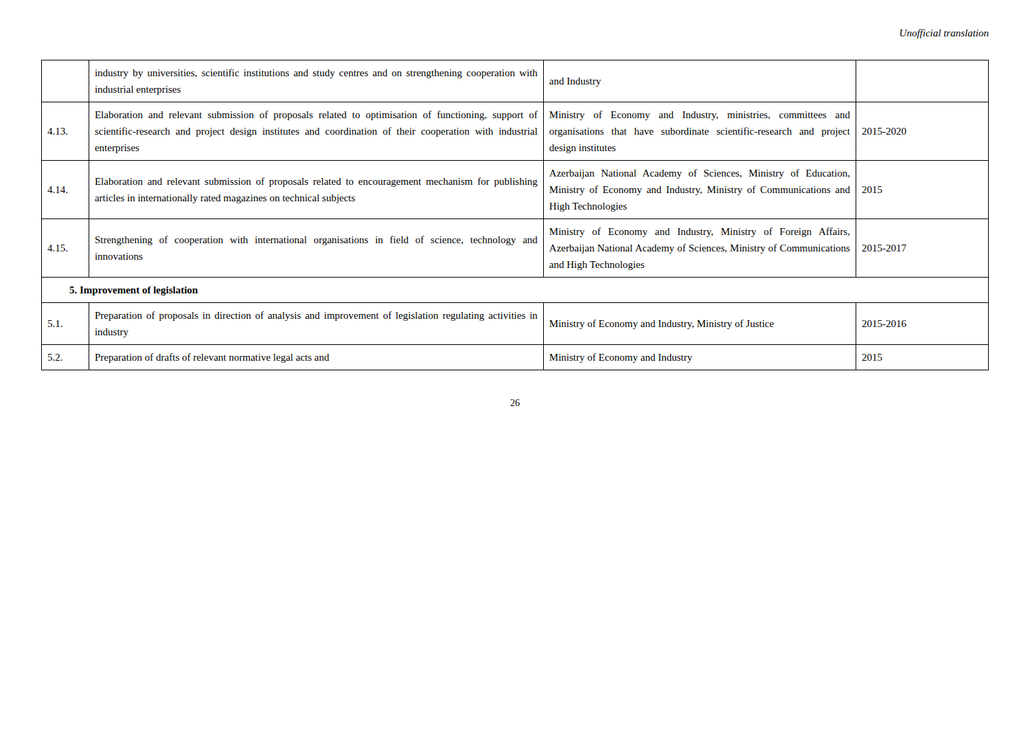Unofficial translation
| | industry by universities, scientific institutions and study centres and on strengthening cooperation with industrial enterprises | and Industry | |
| 4.13. | Elaboration and relevant submission of proposals related to optimisation of functioning, support of scientific-research and project design institutes and coordination of their cooperation with industrial enterprises | Ministry of Economy and Industry, ministries, committees and organisations that have subordinate scientific-research and project design institutes | 2015-2020 |
| 4.14. | Elaboration and relevant submission of proposals related to encouragement mechanism for publishing articles in internationally rated magazines on technical subjects | Azerbaijan National Academy of Sciences, Ministry of Education, Ministry of Economy and Industry, Ministry of Communications and High Technologies | 2015 |
| 4.15. | Strengthening of cooperation with international organisations in field of science, technology and innovations | Ministry of Economy and Industry, Ministry of Foreign Affairs, Azerbaijan National Academy of Sciences, Ministry of Communications and High Technologies | 2015-2017 |
| 5. Improvement of legislation |
| 5.1. | Preparation of proposals in direction of analysis and improvement of legislation regulating activities in industry | Ministry of Economy and Industry, Ministry of Justice | 2015-2016 |
| 5.2. | Preparation of drafts of relevant normative legal acts and | Ministry of Economy and Industry | 2015 |
26